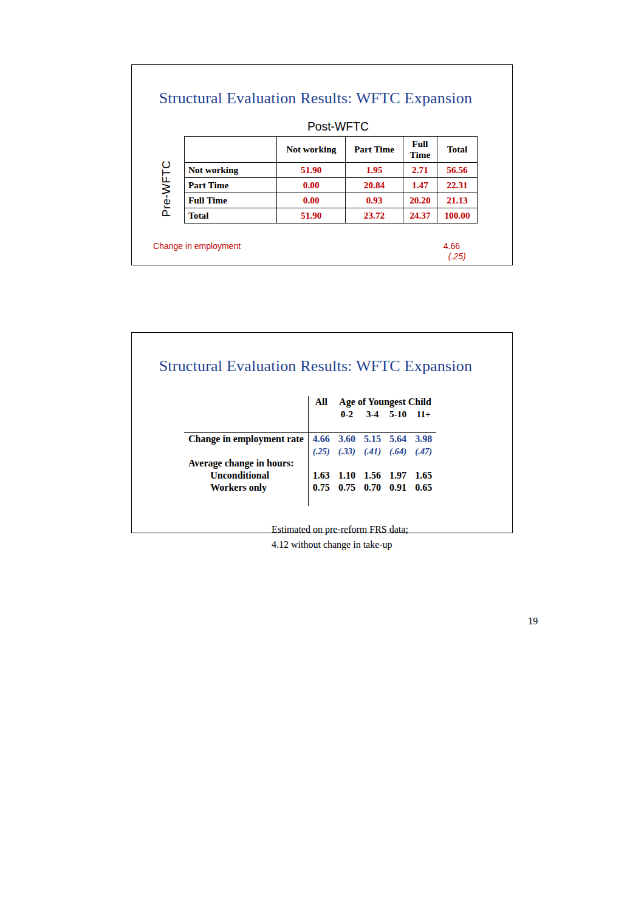Structural Evaluation Results: WFTC Expansion
Post-WFTC
Pre-WFTC
| | Not working | Part Time | Full Time | Total |
| --- | --- | --- | --- | --- |
| Not working | 51.90 | 1.95 | 2.71 | 56.56 |
| Part Time | 0.00 | 20.84 | 1.47 | 22.31 |
| Full Time | 0.00 | 0.93 | 20.20 | 21.13 |
| Total | 51.90 | 23.72 | 24.37 | 100.00 |
Change in employment 4.66 (.25)
Structural Evaluation Results: WFTC Expansion
| | All | Age of Youngest Child |
| | | 0-2 | 3-4 | 5-10 | 11+ |
| Change in employment rate | 4.66 | 3.60 | 5.15 | 5.64 | 3.98 |
| | (.25) | (.33) | (.41) | (.64) | (.47) |
| Average change in hours: | | | | | |
| Unconditional | 1.63 | 1.10 | 1.56 | 1.97 | 1.65 |
| Workers only | 0.75 | 0.75 | 0.70 | 0.91 | 0.65 |
Estimated on pre-reform FRS data;
4.12 without change in take-up
19